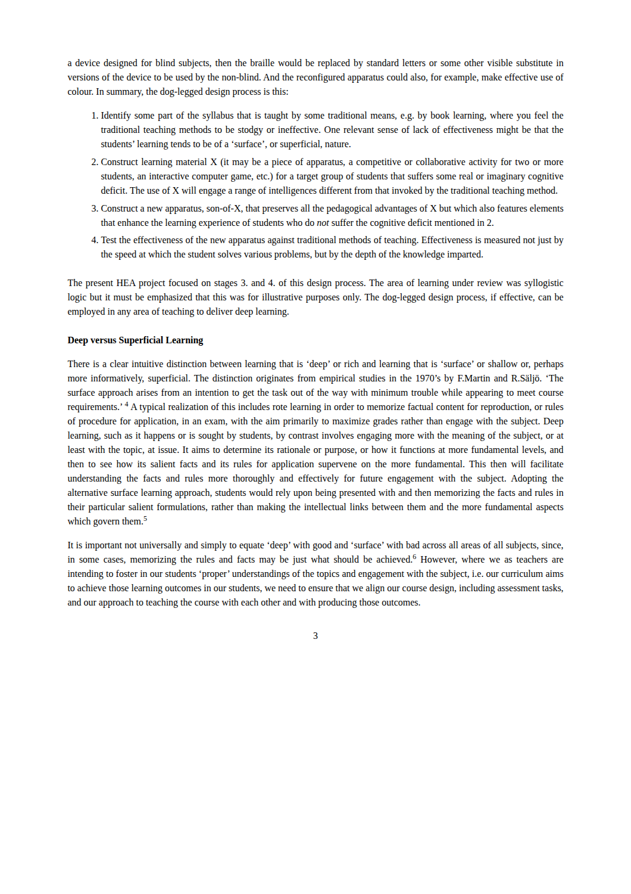a device designed for blind subjects, then the braille would be replaced by standard letters or some other visible substitute in versions of the device to be used by the non-blind. And the reconfigured apparatus could also, for example, make effective use of colour. In summary, the dog-legged design process is this:
Identify some part of the syllabus that is taught by some traditional means, e.g. by book learning, where you feel the traditional teaching methods to be stodgy or ineffective. One relevant sense of lack of effectiveness might be that the students’ learning tends to be of a ‘surface’, or superficial, nature.
Construct learning material X (it may be a piece of apparatus, a competitive or collaborative activity for two or more students, an interactive computer game, etc.) for a target group of students that suffers some real or imaginary cognitive deficit. The use of X will engage a range of intelligences different from that invoked by the traditional teaching method.
Construct a new apparatus, son-of-X, that preserves all the pedagogical advantages of X but which also features elements that enhance the learning experience of students who do not suffer the cognitive deficit mentioned in 2.
Test the effectiveness of the new apparatus against traditional methods of teaching. Effectiveness is measured not just by the speed at which the student solves various problems, but by the depth of the knowledge imparted.
The present HEA project focused on stages 3. and 4. of this design process. The area of learning under review was syllogistic logic but it must be emphasized that this was for illustrative purposes only. The dog-legged design process, if effective, can be employed in any area of teaching to deliver deep learning.
Deep versus Superficial Learning
There is a clear intuitive distinction between learning that is ‘deep’ or rich and learning that is ‘surface’ or shallow or, perhaps more informatively, superficial. The distinction originates from empirical studies in the 1970’s by F.Martin and R.Säljö. ‘The surface approach arises from an intention to get the task out of the way with minimum trouble while appearing to meet course requirements.’ 4 A typical realization of this includes rote learning in order to memorize factual content for reproduction, or rules of procedure for application, in an exam, with the aim primarily to maximize grades rather than engage with the subject. Deep learning, such as it happens or is sought by students, by contrast involves engaging more with the meaning of the subject, or at least with the topic, at issue. It aims to determine its rationale or purpose, or how it functions at more fundamental levels, and then to see how its salient facts and its rules for application supervene on the more fundamental. This then will facilitate understanding the facts and rules more thoroughly and effectively for future engagement with the subject. Adopting the alternative surface learning approach, students would rely upon being presented with and then memorizing the facts and rules in their particular salient formulations, rather than making the intellectual links between them and the more fundamental aspects which govern them.5
It is important not universally and simply to equate ‘deep’ with good and ‘surface’ with bad across all areas of all subjects, since, in some cases, memorizing the rules and facts may be just what should be achieved.6 However, where we as teachers are intending to foster in our students ‘proper’ understandings of the topics and engagement with the subject, i.e. our curriculum aims to achieve those learning outcomes in our students, we need to ensure that we align our course design, including assessment tasks, and our approach to teaching the course with each other and with producing those outcomes.
3